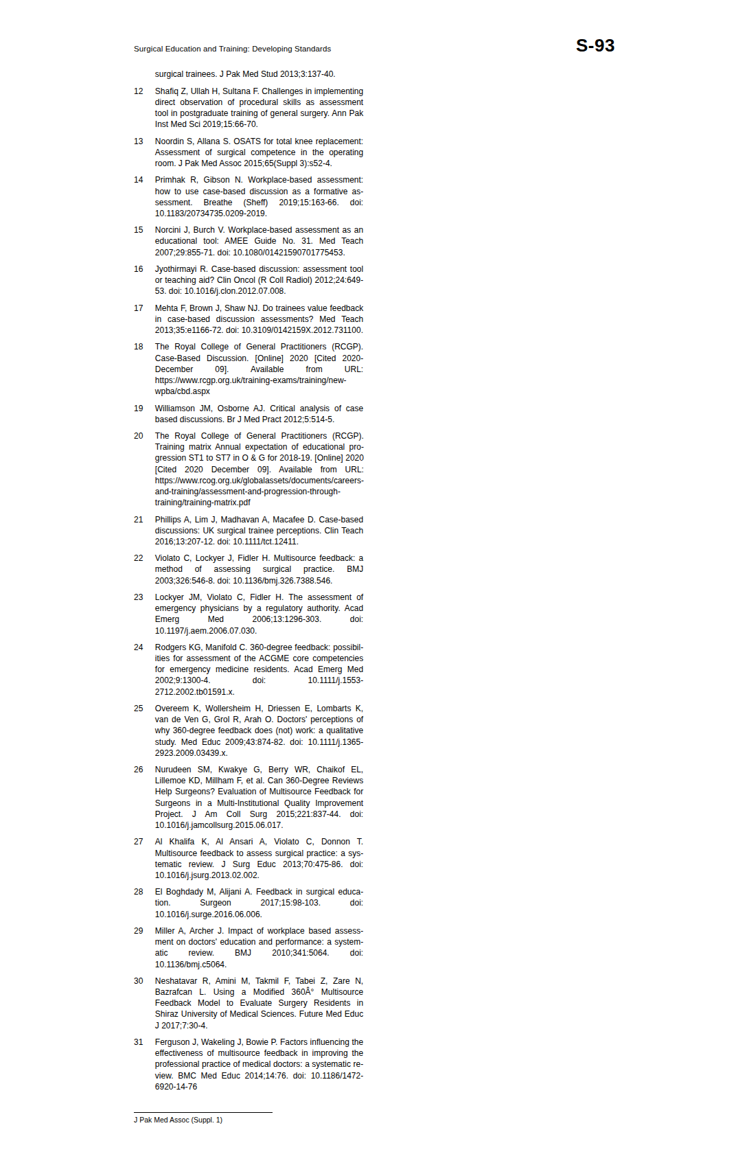Surgical Education and Training: Developing Standards
S-93
surgical trainees. J Pak Med Stud 2013;3:137-40.
12 Shafiq Z, Ullah H, Sultana F. Challenges in implementing direct observation of procedural skills as assessment tool in postgraduate training of general surgery. Ann Pak Inst Med Sci 2019;15:66-70.
13 Noordin S, Allana S. OSATS for total knee replacement: Assessment of surgical competence in the operating room. J Pak Med Assoc 2015;65(Suppl 3):s52-4.
14 Primhak R, Gibson N. Workplace-based assessment: how to use case-based discussion as a formative assessment. Breathe (Sheff) 2019;15:163-66. doi: 10.1183/20734735.0209-2019.
15 Norcini J, Burch V. Workplace-based assessment as an educational tool: AMEE Guide No. 31. Med Teach 2007;29:855-71. doi: 10.1080/01421590701775453.
16 Jyothirmayi R. Case-based discussion: assessment tool or teaching aid? Clin Oncol (R Coll Radiol) 2012;24:649-53. doi: 10.1016/j.clon.2012.07.008.
17 Mehta F, Brown J, Shaw NJ. Do trainees value feedback in case-based discussion assessments? Med Teach 2013;35:e1166-72. doi: 10.3109/0142159X.2012.731100.
18 The Royal College of General Practitioners (RCGP). Case-Based Discussion. [Online] 2020 [Cited 2020-December 09]. Available from URL: https://www.rcgp.org.uk/training-exams/training/new-wpba/cbd.aspx
19 Williamson JM, Osborne AJ. Critical analysis of case based discussions. Br J Med Pract 2012;5:514-5.
20 The Royal College of General Practitioners (RCGP). Training matrix Annual expectation of educational progression ST1 to ST7 in O & G for 2018-19. [Online] 2020 [Cited 2020 December 09]. Available from URL: https://www.rcog.org.uk/globalassets/documents/careers-and-training/assessment-and-progression-through-training/training-matrix.pdf
21 Phillips A, Lim J, Madhavan A, Macafee D. Case-based discussions: UK surgical trainee perceptions. Clin Teach 2016;13:207-12. doi: 10.1111/tct.12411.
22 Violato C, Lockyer J, Fidler H. Multisource feedback: a method of assessing surgical practice. BMJ 2003;326:546-8. doi: 10.1136/bmj.326.7388.546.
23 Lockyer JM, Violato C, Fidler H. The assessment of emergency physicians by a regulatory authority. Acad Emerg Med 2006;13:1296-303. doi: 10.1197/j.aem.2006.07.030.
24 Rodgers KG, Manifold C. 360-degree feedback: possibilities for assessment of the ACGME core competencies for emergency medicine residents. Acad Emerg Med 2002;9:1300-4. doi: 10.1111/j.1553-2712.2002.tb01591.x.
25 Overeem K, Wollersheim H, Driessen E, Lombarts K, van de Ven G, Grol R, Arah O. Doctors' perceptions of why 360-degree feedback does (not) work: a qualitative study. Med Educ 2009;43:874-82. doi: 10.1111/j.1365-2923.2009.03439.x.
26 Nurudeen SM, Kwakye G, Berry WR, Chaikof EL, Lillemoe KD, Millham F, et al. Can 360-Degree Reviews Help Surgeons? Evaluation of Multisource Feedback for Surgeons in a Multi-Institutional Quality Improvement Project. J Am Coll Surg 2015;221:837-44. doi: 10.1016/j.jamcollsurg.2015.06.017.
27 Al Khalifa K, Al Ansari A, Violato C, Donnon T. Multisource feedback to assess surgical practice: a systematic review. J Surg Educ 2013;70:475-86. doi: 10.1016/j.jsurg.2013.02.002.
28 El Boghdady M, Alijani A. Feedback in surgical education. Surgeon 2017;15:98-103. doi: 10.1016/j.surge.2016.06.006.
29 Miller A, Archer J. Impact of workplace based assessment on doctors' education and performance: a systematic review. BMJ 2010;341:5064. doi: 10.1136/bmj.c5064.
30 Neshatavar R, Amini M, Takmil F, Tabei Z, Zare N, Bazrafcan L. Using a Modified 360Â° Multisource Feedback Model to Evaluate Surgery Residents in Shiraz University of Medical Sciences. Future Med Educ J 2017;7:30-4.
31 Ferguson J, Wakeling J, Bowie P. Factors influencing the effectiveness of multisource feedback in improving the professional practice of medical doctors: a systematic review. BMC Med Educ 2014;14:76. doi: 10.1186/1472-6920-14-76
J Pak Med Assoc (Suppl. 1)